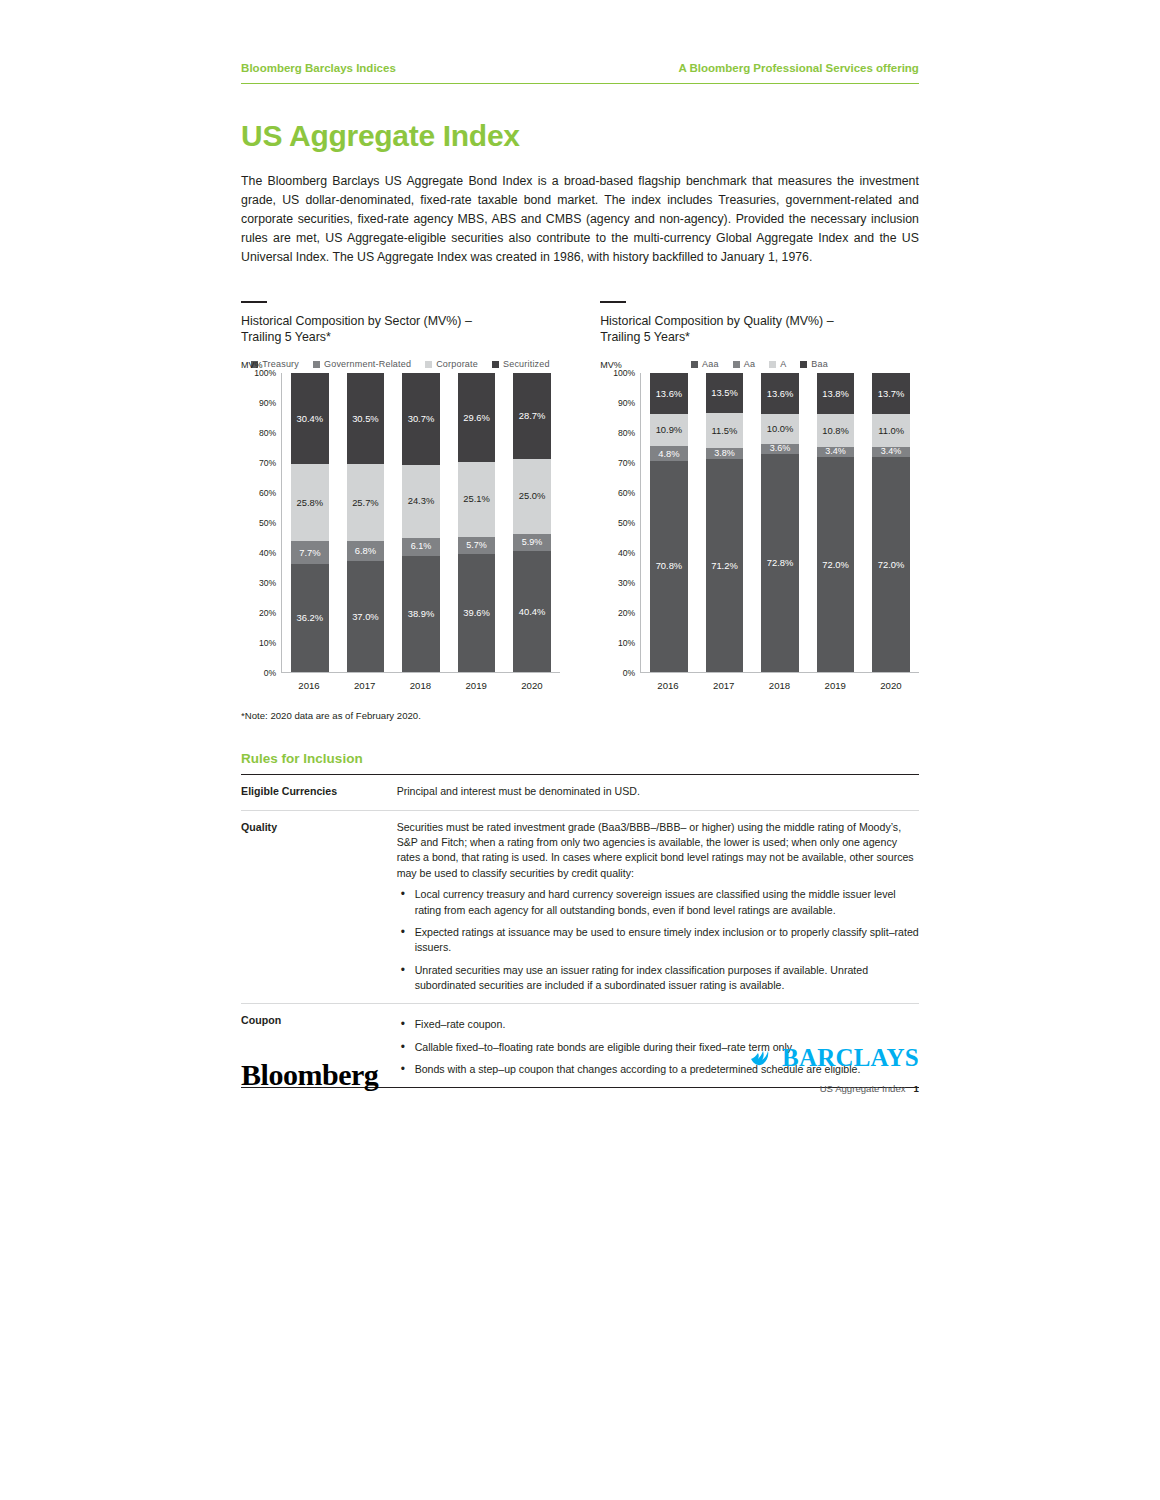Bloomberg Barclays Indices
A Bloomberg Professional Services offering
US Aggregate Index
The Bloomberg Barclays US Aggregate Bond Index is a broad-based flagship benchmark that measures the investment grade, US dollar-denominated, fixed-rate taxable bond market. The index includes Treasuries, government-related and corporate securities, fixed-rate agency MBS, ABS and CMBS (agency and non-agency). Provided the necessary inclusion rules are met, US Aggregate-eligible securities also contribute to the multi-currency Global Aggregate Index and the US Universal Index. The US Aggregate Index was created in 1986, with history backfilled to January 1, 1976.
Historical Composition by Sector (MV%) –
Trailing 5 Years*
Treasury Government-Related Corporate Securitized
MV%
100%
90%
80%
70%
60%
50%
40%
30%
20%
10%
0%
30.4%
25.8%
7.7%
36.2%
30.5%
25.7%
6.8%
37.0%
30.7%
24.3%
6.1%
38.9%
29.6%
25.1%
5.7%
39.6%
28.7%
25.0%
5.9%
40.4%
20162017201820192020
Historical Composition by Quality (MV%) –
Trailing 5 Years*
Aaa Aa A Baa
MV%
100%
90%
80%
70%
60%
50%
40%
30%
20%
10%
0%
13.6%
10.9%
4.8%
70.8%
13.5%
11.5%
3.8%
71.2%
13.6%
10.0%
3.6%
72.8%
13.8%
10.8%
3.4%
72.0%
13.7%
11.0%
3.4%
72.0%
20162017201820192020
*Note: 2020 data are as of February 2020.
Rules for Inclusion
| Eligible Currencies | Principal and interest must be denominated in USD. |
| Quality | Securities must be rated investment grade (Baa3/BBB–/BBB– or higher) using the middle rating of Moody’s, S&P and Fitch; when a rating from only two agencies is available, the lower is used; when only one agency rates a bond, that rating is used. In cases where explicit bond level ratings may not be available, other sources may be used to classify securities by credit quality: Local currency treasury and hard currency sovereign issues are classified using the middle issuer level rating from each agency for all outstanding bonds, even if bond level ratings are available. Expected ratings at issuance may be used to ensure timely index inclusion or to properly classify split–rated issuers. Unrated securities may use an issuer rating for index classification purposes if available. Unrated subordinated securities are included if a subordinated issuer rating is available. |
| Coupon | Fixed–rate coupon. Callable fixed–to–floating rate bonds are eligible during their fixed–rate term only. Bonds with a step–up coupon that changes according to a predetermined schedule are eligible. |
Bloomberg
BARCLAYS
US Aggregate Index 1